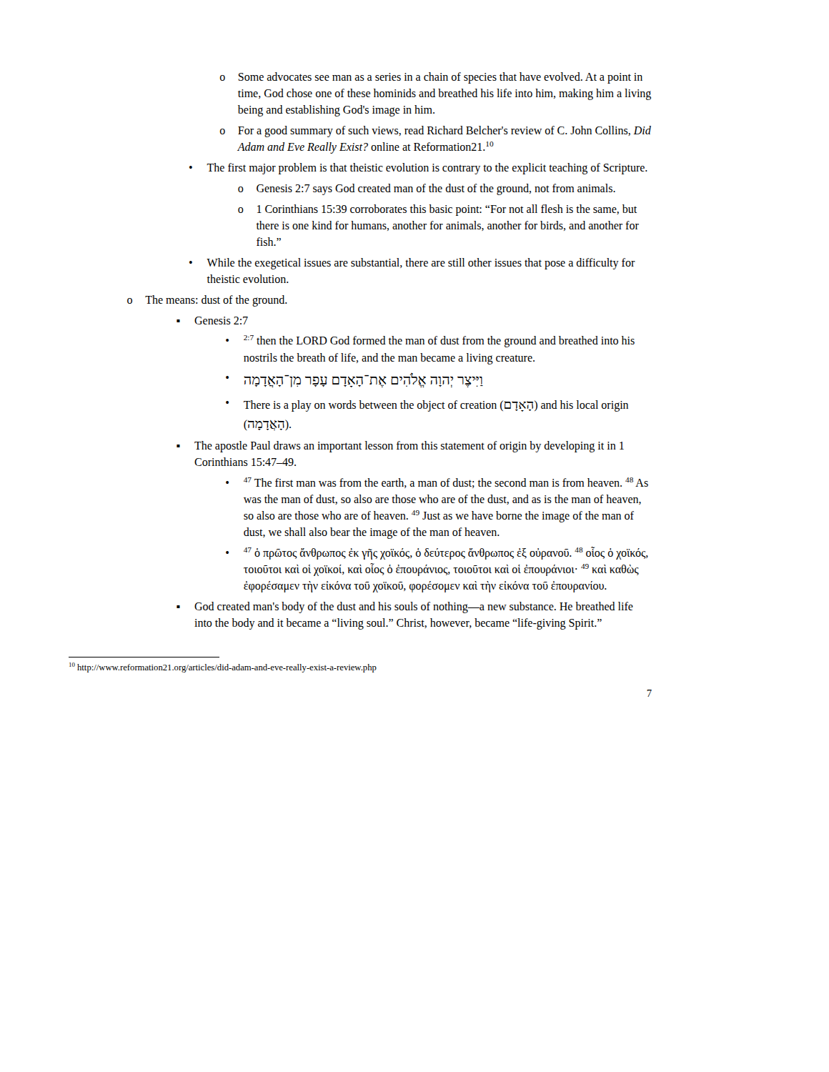o Some advocates see man as a series in a chain of species that have evolved. At a point in time, God chose one of these hominids and breathed his life into him, making him a living being and establishing God's image in him.
o For a good summary of such views, read Richard Belcher's review of C. John Collins, Did Adam and Eve Really Exist? online at Reformation21.10
•The first major problem is that theistic evolution is contrary to the explicit teaching of Scripture.
o Genesis 2:7 says God created man of the dust of the ground, not from animals.
o1 Corinthians 15:39 corroborates this basic point: “For not all flesh is the same, but there is one kind for humans, another for animals, another for birds, and another for fish.”
•While the exegetical issues are substantial, there are still other issues that pose a difficulty for theistic evolution.
o The means: dust of the ground.
▪Genesis 2:7
•2:7 then the LORD God formed the man of dust from the ground and breathed into his nostrils the breath of life, and the man became a living creature.
•וַיִּיצֶר יְהוָה אֱלֹהִים אֶת־הָאָדָם עָפָר מִן־הָאֲדָמָה
•There is a play on words between the object of creation (הָאָדָם) and his local origin (הָאֲדָמָה).
▪The apostle Paul draws an important lesson from this statement of origin by developing it in 1 Corinthians 15:47–49.
•47 The first man was from the earth, a man of dust; the second man is from heaven. 48 As was the man of dust, so also are those who are of the dust, and as is the man of heaven, so also are those who are of heaven. 49 Just as we have borne the image of the man of dust, we shall also bear the image of the man of heaven.
•47 ὁ πρῶτος ἄνθρωπος ἐκ γῆς χοϊκός, ὁ δεύτερος ἄνθρωπος ἐξ οὐρανοῦ. 48 οἷος ὁ χοϊκός, τοιοῦτοι καὶ οἱ χοϊκοί, καὶ οἷος ὁ ἐπουράνιος, τοιοῦτοι καὶ οἱ ἐπουράνιοι· 49 καὶ καθὼς ἐφορέσαμεν τὴν εἰκόνα τοῦ χοϊκοῦ, φορέσομεν καὶ τὴν εἰκόνα τοῦ ἐπουρανίου.
▪God created man's body of the dust and his souls of nothing—a new substance. He breathed life into the body and it became a “living soul.” Christ, however, became “life-giving Spirit.”
10 http://www.reformation21.org/articles/did-adam-and-eve-really-exist-a-review.php
7